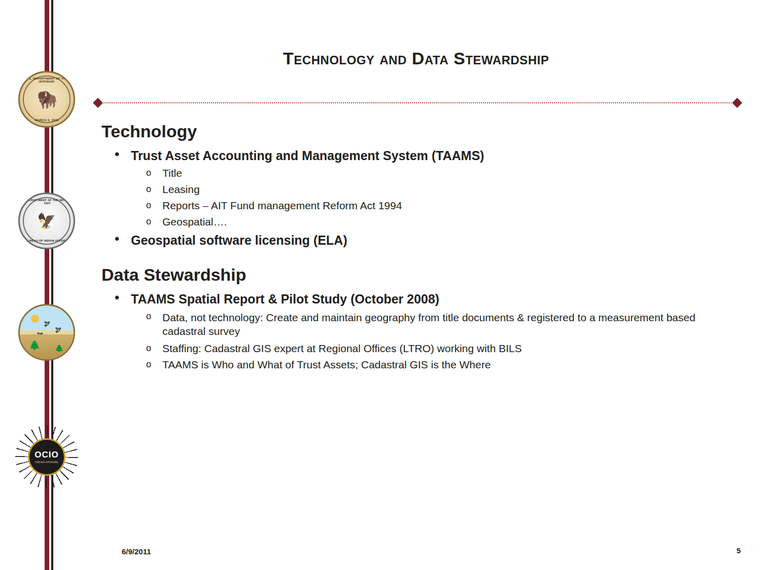U.S. DEPARTMENT OF THE INTERIOR
🦬
MARCH 3, 1849
U.S. DEPARTMENT OF THE INTERIOR 1824
🦅
BUREAU OF INDIAN AFFAIRS
🕊
🕊
🕊
🌲
🌲
OCIO
INDIAN AFFAIRS
Technology and Data Stewardship
Technology
Trust Asset Accounting and Management System (TAAMS)
Title
Leasing
Reports – AIT Fund management Reform Act 1994
Geospatial….
Geospatial software licensing (ELA)
Data Stewardship
TAAMS Spatial Report & Pilot Study (October 2008)
Data, not technology: Create and maintain geography from title documents & registered to a measurement based cadastral survey
Staffing: Cadastral GIS expert at Regional Offices (LTRO) working with BILS
TAAMS is Who and What of Trust Assets; Cadastral GIS is the Where
6/9/2011
5